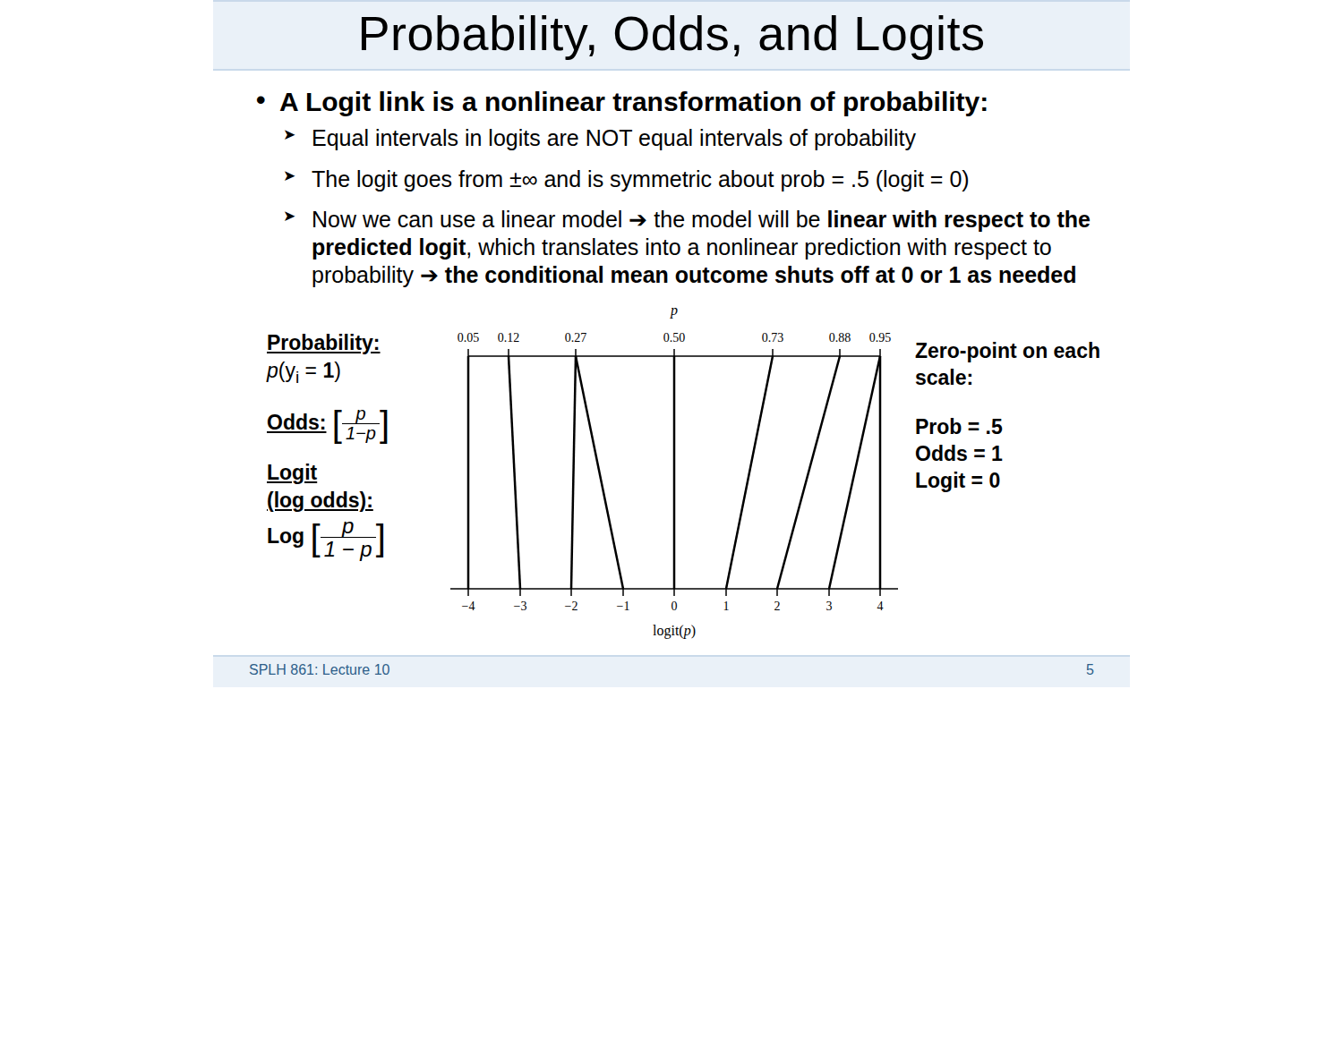Probability, Odds, and Logits
A Logit link is a nonlinear transformation of probability:
Equal intervals in logits are NOT equal intervals of probability
The logit goes from ±∞ and is symmetric about prob = .5 (logit = 0)
Now we can use a linear model ➔ the model will be linear with respect to the predicted logit, which translates into a nonlinear prediction with respect to probability ➔ the conditional mean outcome shuts off at 0 or 1 as needed
Probability:
p(yi = 1)
Odds: [p 1−p]
Logit
(log odds):
Log [p 1 − p]
Zero-point on each scale:
Prob = .5
Odds = 1
Logit = 0
p 0.05 0.12 0.27 0.50 0.73 0.88 0.95 −4 −3 −2 −1 0 1 2 3 4 logit(p)
SPLH 861: Lecture 10
5